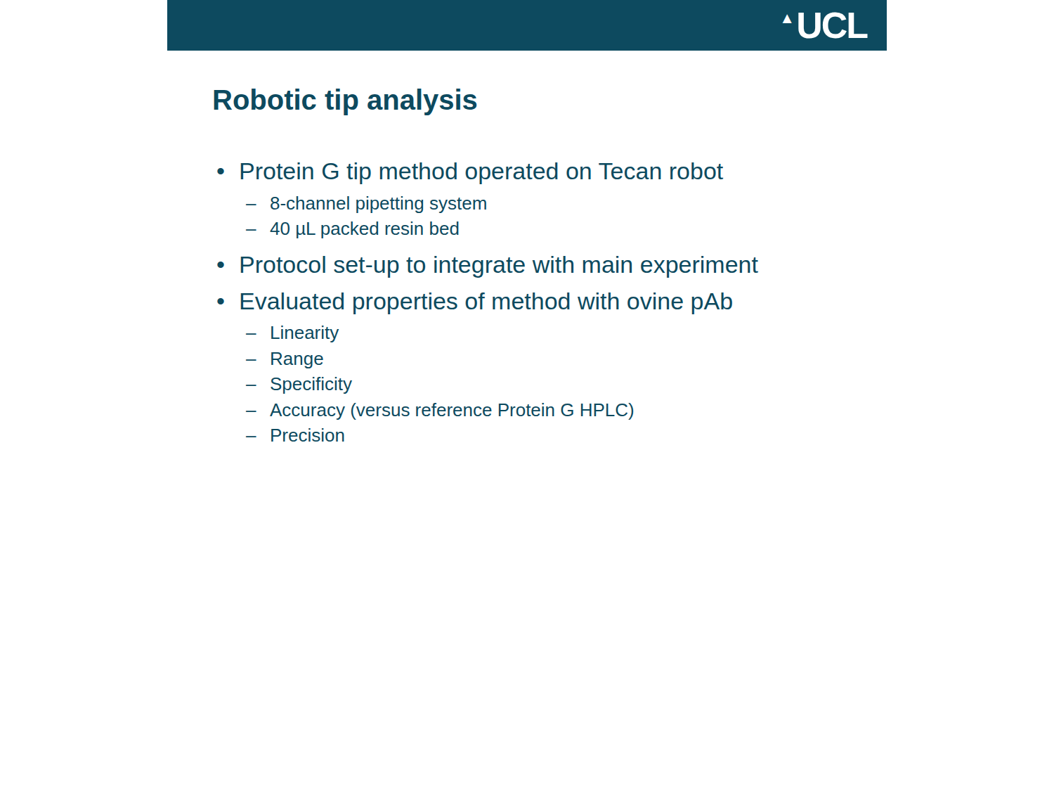▲UCL
Robotic tip analysis
Protein G tip method operated on Tecan robot
8-channel pipetting system
40 µL packed resin bed
Protocol set-up to integrate with main experiment
Evaluated properties of method with ovine pAb
Linearity
Range
Specificity
Accuracy (versus reference Protein G HPLC)
Precision